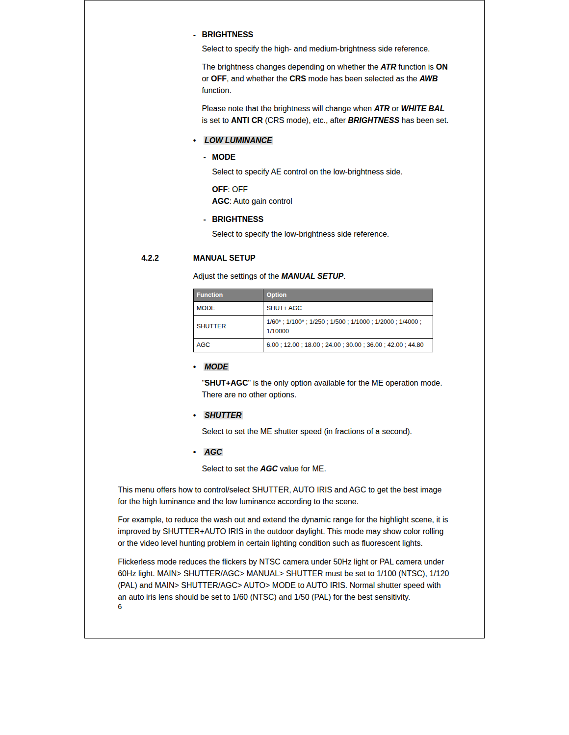-BRIGHTNESS
Select to specify the high- and medium-brightness side reference.
The brightness changes depending on whether the ATR function is ON or OFF, and whether the CRS mode has been selected as the AWB function.
Please note that the brightness will change when ATR or WHITE BAL is set to ANTI CR (CRS mode), etc., after BRIGHTNESS has been set.
•LOW LUMINANCE
-MODE
Select to specify AE control on the low-brightness side.
OFF: OFF
AGC: Auto gain control
-BRIGHTNESS
Select to specify the low-brightness side reference.
4.2.2 MANUAL SETUP
Adjust the settings of the MANUAL SETUP.
| Function | Option |
| --- | --- |
| MODE | SHUT+ AGC |
| SHUTTER | 1/60* ; 1/100* ; 1/250 ; 1/500 ; 1/1000 ; 1/2000 ; 1/4000 ; 1/10000 |
| AGC | 6.00 ; 12.00 ; 18.00 ; 24.00 ; 30.00 ; 36.00 ; 42.00 ; 44.80 |
•MODE
"SHUT+AGC" is the only option available for the ME operation mode. There are no other options.
•SHUTTER
Select to set the ME shutter speed (in fractions of a second).
•AGC
Select to set the AGC value for ME.
This menu offers how to control/select SHUTTER, AUTO IRIS and AGC to get the best image for the high luminance and the low luminance according to the scene.
For example, to reduce the wash out and extend the dynamic range for the highlight scene, it is improved by SHUTTER+AUTO IRIS in the outdoor daylight. This mode may show color rolling or the video level hunting problem in certain lighting condition such as fluorescent lights.
Flickerless mode reduces the flickers by NTSC camera under 50Hz light or PAL camera under 60Hz light. MAIN> SHUTTER/AGC> MANUAL> SHUTTER must be set to 1/100 (NTSC), 1/120 (PAL) and MAIN> SHUTTER/AGC> AUTO> MODE to AUTO IRIS. Normal shutter speed with an auto iris lens should be set to 1/60 (NTSC) and 1/50 (PAL) for the best sensitivity.
6